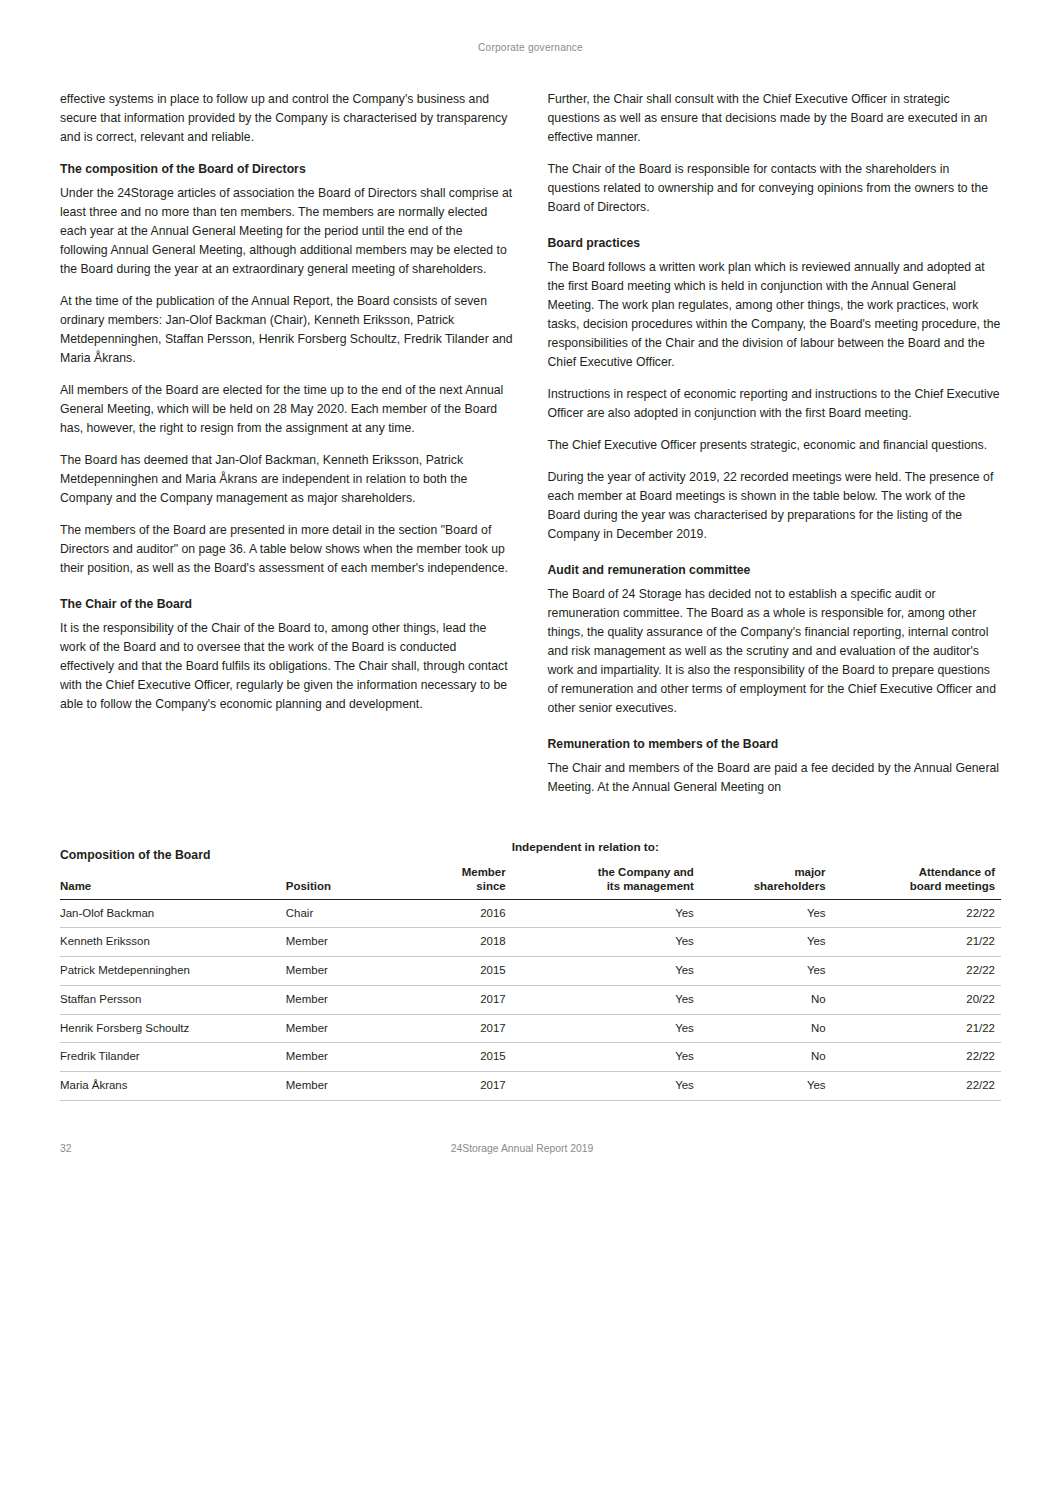Corporate governance
effective systems in place to follow up and control the Company's business and secure that information provided by the Company is characterised by transparency and is correct, relevant and reliable.
The composition of the Board of Directors
Under the 24Storage articles of association the Board of Directors shall comprise at least three and no more than ten members. The members are normally elected each year at the Annual General Meeting for the period until the end of the following Annual General Meeting, although additional members may be elected to the Board during the year at an extraordinary general meeting of shareholders.
At the time of the publication of the Annual Report, the Board consists of seven ordinary members: Jan-Olof Backman (Chair), Kenneth Eriksson, Patrick Metdepenninghen, Staffan Persson, Henrik Forsberg Schoultz, Fredrik Tilander and Maria Åkrans.
All members of the Board are elected for the time up to the end of the next Annual General Meeting, which will be held on 28 May 2020. Each member of the Board has, however, the right to resign from the assignment at any time.
The Board has deemed that Jan-Olof Backman, Kenneth Eriksson, Patrick Metdepenninghen and Maria Åkrans are independent in relation to both the Company and the Company management as major shareholders.
The members of the Board are presented in more detail in the section "Board of Directors and auditor" on page 36. A table below shows when the member took up their position, as well as the Board's assessment of each member's independence.
The Chair of the Board
It is the responsibility of the Chair of the Board to, among other things, lead the work of the Board and to oversee that the work of the Board is conducted effectively and that the Board fulfils its obligations. The Chair shall, through contact with the Chief Executive Officer, regularly be given the information necessary to be able to follow the Company's economic planning and development.
Further, the Chair shall consult with the Chief Executive Officer in strategic questions as well as ensure that decisions made by the Board are executed in an effective manner.
The Chair of the Board is responsible for contacts with the shareholders in questions related to ownership and for conveying opinions from the owners to the Board of Directors.
Board practices
The Board follows a written work plan which is reviewed annually and adopted at the first Board meeting which is held in conjunction with the Annual General Meeting. The work plan regulates, among other things, the work practices, work tasks, decision procedures within the Company, the Board's meeting procedure, the responsibilities of the Chair and the division of labour between the Board and the Chief Executive Officer.
Instructions in respect of economic reporting and instructions to the Chief Executive Officer are also adopted in conjunction with the first Board meeting.
The Chief Executive Officer presents strategic, economic and financial questions.
During the year of activity 2019, 22 recorded meetings were held. The presence of each member at Board meetings is shown in the table below. The work of the Board during the year was characterised by preparations for the listing of the Company in December 2019.
Audit and remuneration committee
The Board of 24 Storage has decided not to establish a specific audit or remuneration committee. The Board as a whole is responsible for, among other things, the quality assurance of the Company's financial reporting, internal control and risk management as well as the scrutiny and and evaluation of the auditor's work and impartiality. It is also the responsibility of the Board to prepare questions of remuneration and other terms of employment for the Chief Executive Officer and other senior executives.
Remuneration to members of the Board
The Chair and members of the Board are paid a fee decided by the Annual General Meeting. At the Annual General Meeting on
| Composition of the Board | | | Independent in relation to: |
| --- | --- | --- | --- |
| Name | Position | Member since | the Company and its management | major shareholders | Attendance of board meetings |
| Jan-Olof Backman | Chair | 2016 | Yes | Yes | 22/22 |
| Kenneth Eriksson | Member | 2018 | Yes | Yes | 21/22 |
| Patrick Metdepenninghen | Member | 2015 | Yes | Yes | 22/22 |
| Staffan Persson | Member | 2017 | Yes | No | 20/22 |
| Henrik Forsberg Schoultz | Member | 2017 | Yes | No | 21/22 |
| Fredrik Tilander | Member | 2015 | Yes | No | 22/22 |
| Maria Åkrans | Member | 2017 | Yes | Yes | 22/22 |
32 24Storage Annual Report 2019